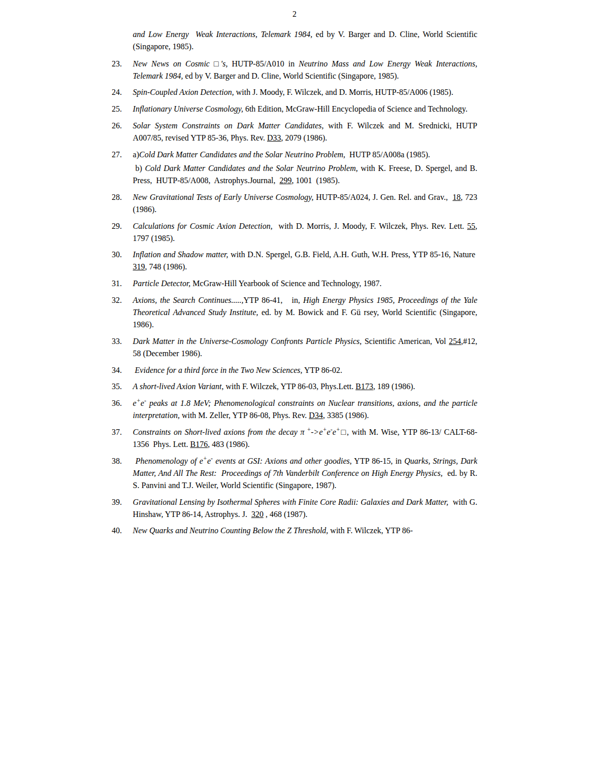2
and Low Energy Weak Interactions, Telemark 1984, ed by V. Barger and D. Cline, World Scientific (Singapore, 1985).
23. New News on Cosmic □'s, HUTP-85/A010 in Neutrino Mass and Low Energy Weak Interactions, Telemark 1984, ed by V. Barger and D. Cline, World Scientific (Singapore, 1985).
24. Spin-Coupled Axion Detection, with J. Moody, F. Wilczek, and D. Morris, HUTP-85/A006 (1985).
25. Inflationary Universe Cosmology, 6th Edition, McGraw-Hill Encyclopedia of Science and Technology.
26. Solar System Constraints on Dark Matter Candidates, with F. Wilczek and M. Srednicki, HUTP A007/85, revised YTP 85-36, Phys. Rev. D33, 2079 (1986).
27. a)Cold Dark Matter Candidates and the Solar Neutrino Problem, HUTP 85/A008a (1985). b) Cold Dark Matter Candidates and the Solar Neutrino Problem, with K. Freese, D. Spergel, and B. Press, HUTP-85/A008, Astrophys.Journal, 299, 1001 (1985).
28. New Gravitational Tests of Early Universe Cosmology, HUTP-85/A024, J. Gen. Rel. and Grav., 18, 723 (1986).
29. Calculations for Cosmic Axion Detection, with D. Morris, J. Moody, F. Wilczek, Phys. Rev. Lett. 55, 1797 (1985).
30. Inflation and Shadow matter, with D.N. Spergel, G.B. Field, A.H. Guth, W.H. Press, YTP 85-16, Nature 319, 748 (1986).
31. Particle Detector, McGraw-Hill Yearbook of Science and Technology, 1987.
32. Axions, the Search Continues....., YTP 86-41, in, High Energy Physics 1985, Proceedings of the Yale Theoretical Advanced Study Institute, ed. by M. Bowick and F. Gü rsey, World Scientific (Singapore, 1986).
33. Dark Matter in the Universe-Cosmology Confronts Particle Physics, Scientific American, Vol 254,#12, 58 (December 1986).
34. Evidence for a third force in the Two New Sciences, YTP 86-02.
35. A short-lived Axion Variant, with F. Wilczek, YTP 86-03, Phys.Lett. B173, 189 (1986).
36. e+e- peaks at 1.8 MeV; Phenomenological constraints on Nuclear transitions, axions, and the particle interpretation, with M. Zeller, YTP 86-08, Phys. Rev. D34, 3385 (1986).
37. Constraints on Short-lived axions from the decay π +->e+e-e+□, with M. Wise, YTP 86-13/ CALT-68-1356 Phys. Lett. B176, 483 (1986).
38. Phenomenology of e+e- events at GSI: Axions and other goodies, YTP 86-15, in Quarks, Strings, Dark Matter, And All The Rest: Proceedings of 7th Vanderbilt Conference on High Energy Physics, ed. by R. S. Panvini and T.J. Weiler, World Scientific (Singapore, 1987).
39. Gravitational Lensing by Isothermal Spheres with Finite Core Radii: Galaxies and Dark Matter, with G. Hinshaw, YTP 86-14, Astrophys. J. 320 , 468 (1987).
40. New Quarks and Neutrino Counting Below the Z Threshold, with F. Wilczek, YTP 86-